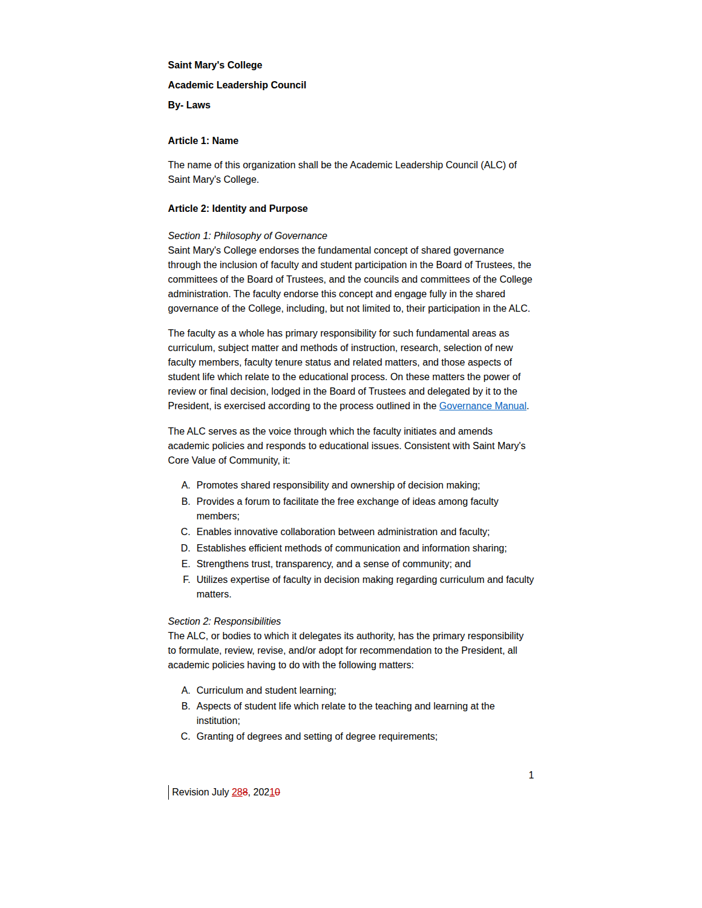Saint Mary's College
Academic Leadership Council
By- Laws
Article 1: Name
The name of this organization shall be the Academic Leadership Council (ALC) of Saint Mary's College.
Article 2: Identity and Purpose
Section 1: Philosophy of Governance
Saint Mary's College endorses the fundamental concept of shared governance through the inclusion of faculty and student participation in the Board of Trustees, the committees of the Board of Trustees, and the councils and committees of the College administration. The faculty endorse this concept and engage fully in the shared governance of the College, including, but not limited to, their participation in the ALC.
The faculty as a whole has primary responsibility for such fundamental areas as curriculum, subject matter and methods of instruction, research, selection of new faculty members, faculty tenure status and related matters, and those aspects of student life which relate to the educational process. On these matters the power of review or final decision, lodged in the Board of Trustees and delegated by it to the President, is exercised according to the process outlined in the Governance Manual.
The ALC serves as the voice through which the faculty initiates and amends academic policies and responds to educational issues. Consistent with Saint Mary's Core Value of Community, it:
Promotes shared responsibility and ownership of decision making;
Provides a forum to facilitate the free exchange of ideas among faculty members;
Enables innovative collaboration between administration and faculty;
Establishes efficient methods of communication and information sharing;
Strengthens trust, transparency, and a sense of community; and
Utilizes expertise of faculty in decision making regarding curriculum and faculty matters.
Section 2: Responsibilities
The ALC, or bodies to which it delegates its authority, has the primary responsibility to formulate, review, revise, and/or adopt for recommendation to the President, all academic policies having to do with the following matters:
Curriculum and student learning;
Aspects of student life which relate to the teaching and learning at the institution;
Granting of degrees and setting of degree requirements;
1
Revision July 288, 20210